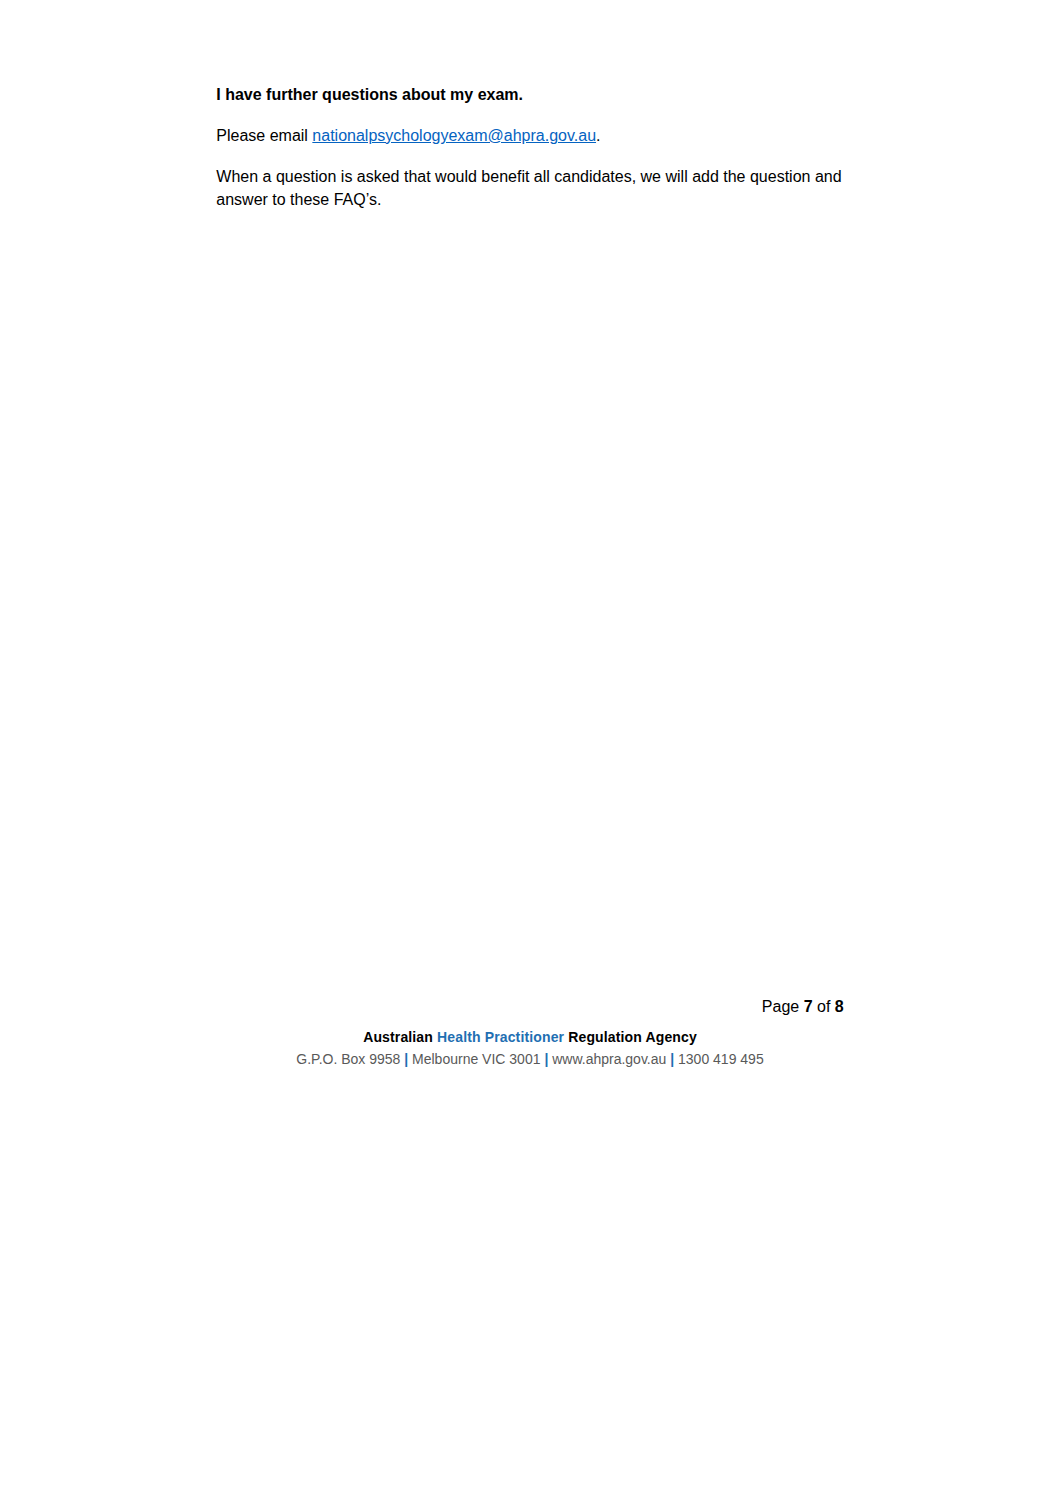I have further questions about my exam.
Please email nationalpsychologyexam@ahpra.gov.au.
When a question is asked that would benefit all candidates, we will add the question and answer to these FAQ’s.
Page 7 of 8
Australian Health Practitioner Regulation Agency
G.P.O. Box 9958 | Melbourne VIC 3001 | www.ahpra.gov.au | 1300 419 495